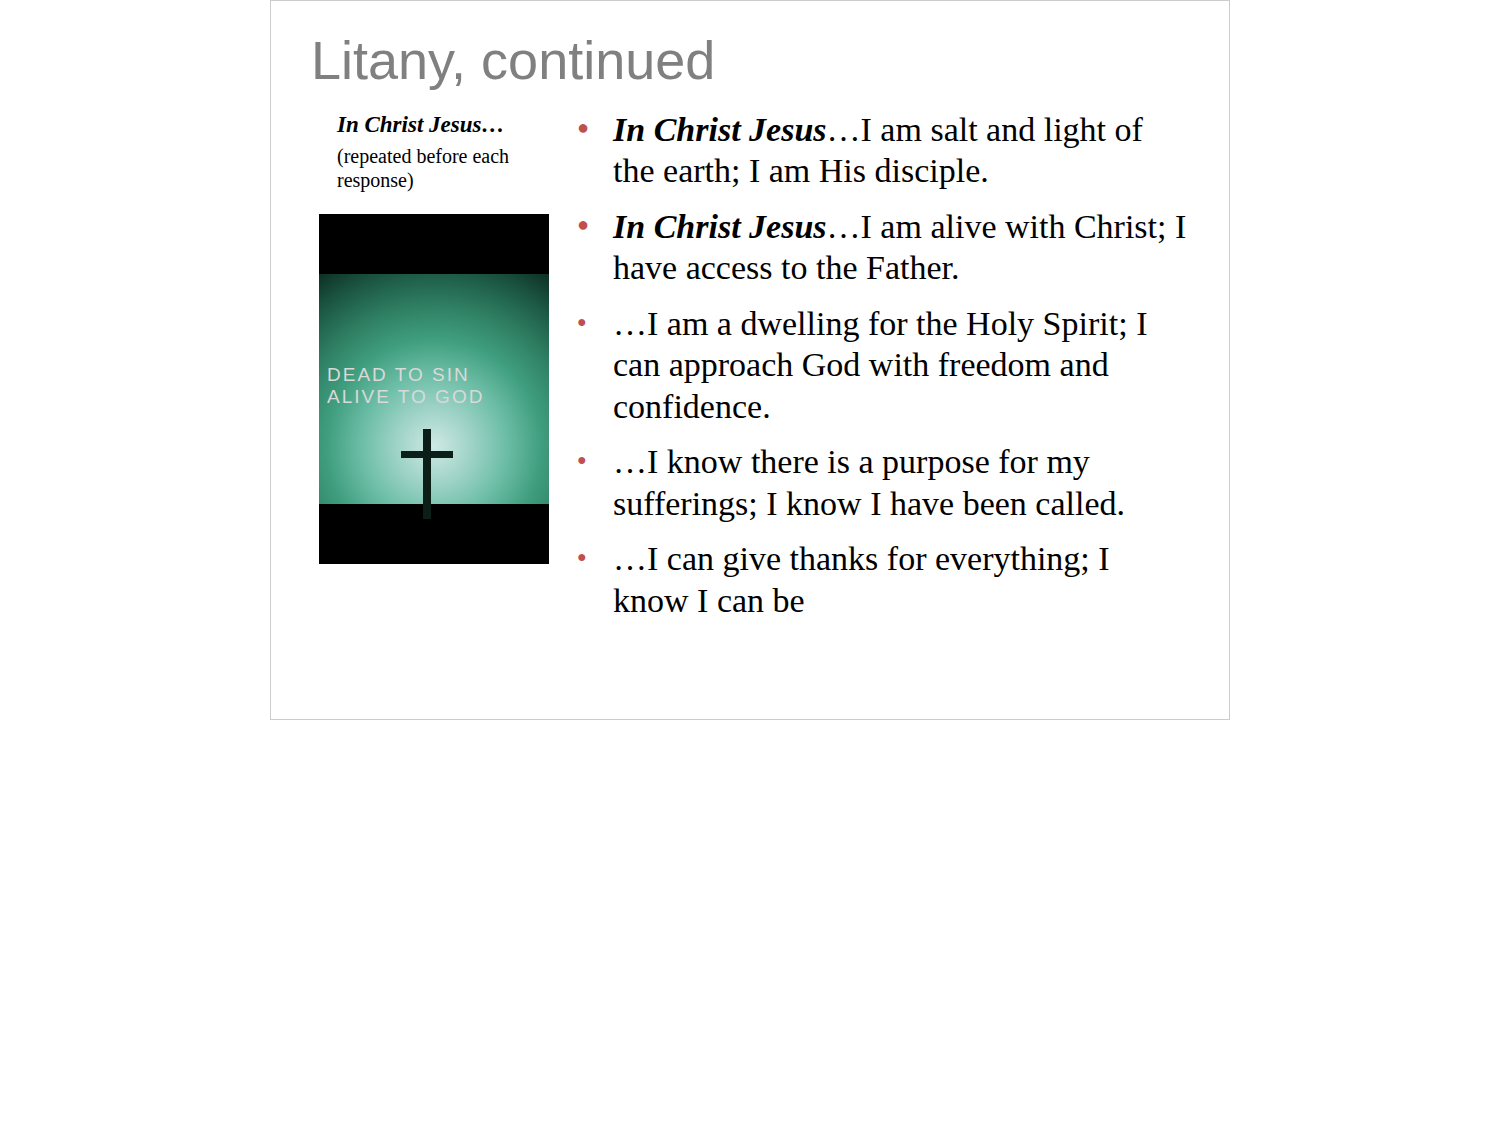Litany, continued
In Christ Jesus…
(repeated before each response)
DEAD TO SIN
ALIVE TO GOD
In Christ Jesus…I am salt and light of the earth; I am His disciple.
In Christ Jesus…I am alive with Christ; I have access to the Father.
…I am a dwelling for the Holy Spirit; I can approach God with freedom and confidence.
…I know there is a purpose for my sufferings; I know I have been called.
…I can give thanks for everything; I know I can be